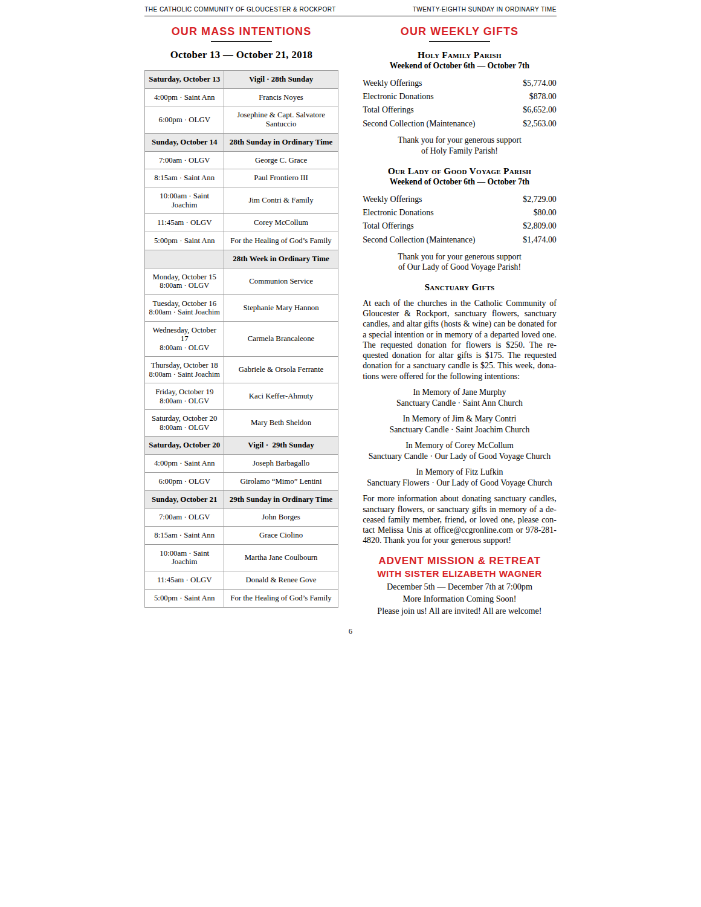The Catholic Community of Gloucester & Rockport Twenty-Eighth Sunday in Ordinary Time
Our Mass Intentions
October 13 — October 21, 2018
| Saturday, October 13 | Vigil · 28th Sunday |
| 4:00pm · Saint Ann | Francis Noyes |
| 6:00pm · OLGV | Josephine & Capt. Salvatore Santuccio |
| Sunday, October 14 | 28th Sunday in Ordinary Time |
| 7:00am · OLGV | George C. Grace |
| 8:15am · Saint Ann | Paul Frontiero III |
| 10:00am · Saint Joachim | Jim Contri & Family |
| 11:45am · OLGV | Corey McCollum |
| 5:00pm · Saint Ann | For the Healing of God’s Family |
| | 28th Week in Ordinary Time |
| Monday, October 15 8:00am · OLGV | Communion Service |
| Tuesday, October 16 8:00am · Saint Joachim | Stephanie Mary Hannon |
| Wednesday, October 17 8:00am · OLGV | Carmela Brancaleone |
| Thursday, October 18 8:00am · Saint Joachim | Gabriele & Orsola Ferrante |
| Friday, October 19 8:00am · OLGV | Kaci Keffer-Ahmuty |
| Saturday, October 20 8:00am · OLGV | Mary Beth Sheldon |
| Saturday, October 20 | Vigil · 29th Sunday |
| 4:00pm · Saint Ann | Joseph Barbagallo |
| 6:00pm · OLGV | Girolamo “Mimo” Lentini |
| Sunday, October 21 | 29th Sunday in Ordinary Time |
| 7:00am · OLGV | John Borges |
| 8:15am · Saint Ann | Grace Ciolino |
| 10:00am · Saint Joachim | Martha Jane Coulbourn |
| 11:45am · OLGV | Donald & Renee Gove |
| 5:00pm · Saint Ann | For the Healing of God’s Family |
Our Weekly Gifts
Holy Family Parish
Weekend of October 6th — October 7th
Weekly Offerings$5,774.00
Electronic Donations$878.00
Total Offerings$6,652.00
Second Collection (Maintenance)$2,563.00
Thank you for your generous support
of Holy Family Parish!
Our Lady of Good Voyage Parish
Weekend of October 6th — October 7th
Weekly Offerings$2,729.00
Electronic Donations$80.00
Total Offerings$2,809.00
Second Collection (Maintenance)$1,474.00
Thank you for your generous support
of Our Lady of Good Voyage Parish!
Sanctuary Gifts
At each of the churches in the Catholic Community of Gloucester & Rockport, sanctuary flowers, sanctuary candles, and altar gifts (hosts & wine) can be donated for a special intention or in memory of a departed loved one. The requested donation for flowers is $250. The requested donation for altar gifts is $175. The requested donation for a sanctuary candle is $25. This week, donations were offered for the following intentions:
In Memory of Jane Murphy
Sanctuary Candle · Saint Ann Church
In Memory of Jim & Mary Contri
Sanctuary Candle · Saint Joachim Church
In Memory of Corey McCollum
Sanctuary Candle · Our Lady of Good Voyage Church
In Memory of Fitz Lufkin
Sanctuary Flowers · Our Lady of Good Voyage Church
For more information about donating sanctuary candles, sanctuary flowers, or sanctuary gifts in memory of a deceased family member, friend, or loved one, please contact Melissa Unis at office@ccgronline.com or 978-281-4820. Thank you for your generous support!
Advent Mission & Retreat
with Sister Elizabeth Wagner
December 5th — December 7th at 7:00pm
More Information Coming Soon!
Please join us! All are invited! All are welcome!
6